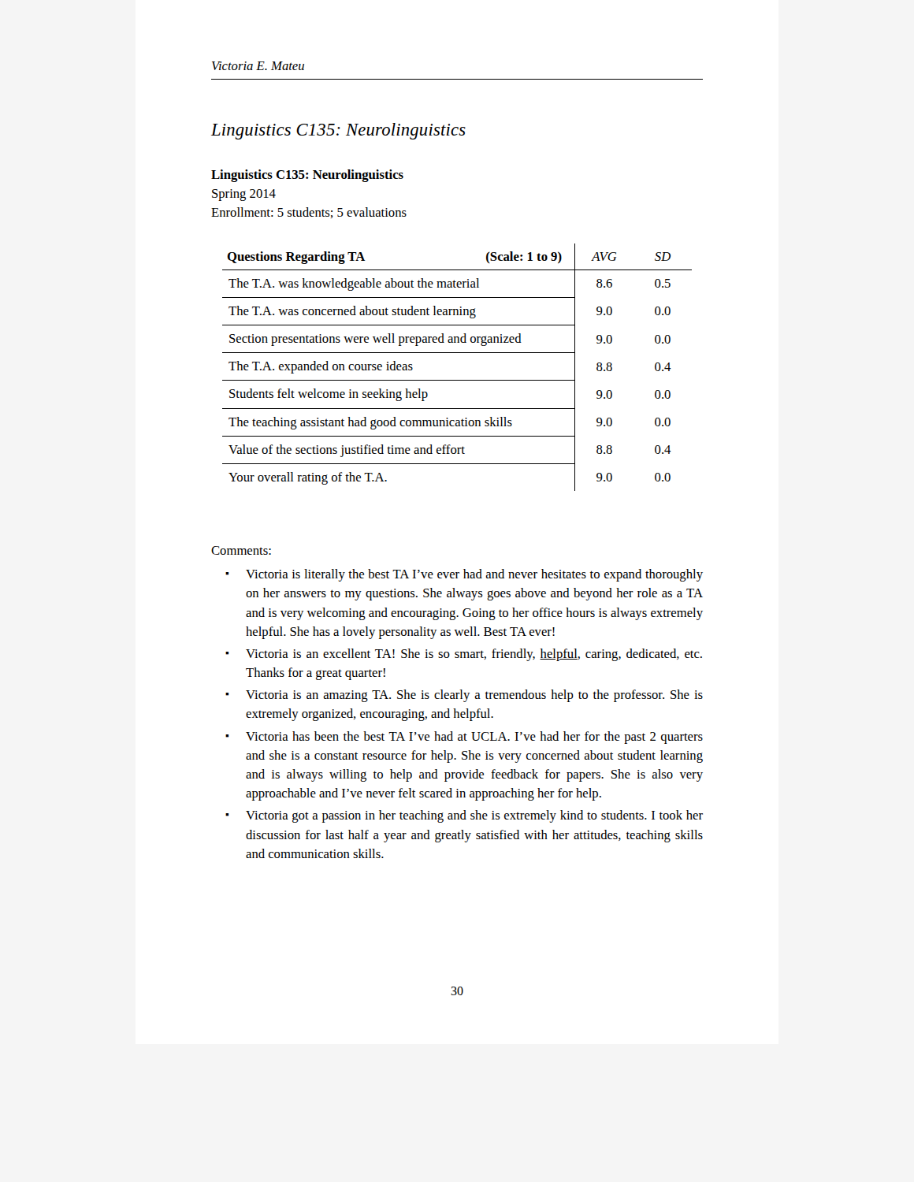Victoria E. Mateu
Linguistics C135: Neurolinguistics
Linguistics C135: Neurolinguistics
Spring 2014
Enrollment: 5 students; 5 evaluations
| Questions Regarding TA (Scale: 1 to 9) | AVG | SD |
| --- | --- | --- |
| The T.A. was knowledgeable about the material | 8.6 | 0.5 |
| The T.A. was concerned about student learning | 9.0 | 0.0 |
| Section presentations were well prepared and organized | 9.0 | 0.0 |
| The T.A. expanded on course ideas | 8.8 | 0.4 |
| Students felt welcome in seeking help | 9.0 | 0.0 |
| The teaching assistant had good communication skills | 9.0 | 0.0 |
| Value of the sections justified time and effort | 8.8 | 0.4 |
| Your overall rating of the T.A. | 9.0 | 0.0 |
Comments:
Victoria is literally the best TA I’ve ever had and never hesitates to expand thoroughly on her answers to my questions. She always goes above and beyond her role as a TA and is very welcoming and encouraging. Going to her office hours is always extremely helpful. She has a lovely personality as well. Best TA ever!
Victoria is an excellent TA! She is so smart, friendly, helpful, caring, dedicated, etc. Thanks for a great quarter!
Victoria is an amazing TA. She is clearly a tremendous help to the professor. She is extremely organized, encouraging, and helpful.
Victoria has been the best TA I’ve had at UCLA. I’ve had her for the past 2 quarters and she is a constant resource for help. She is very concerned about student learning and is always willing to help and provide feedback for papers. She is also very approachable and I’ve never felt scared in approaching her for help.
Victoria got a passion in her teaching and she is extremely kind to students. I took her discussion for last half a year and greatly satisfied with her attitudes, teaching skills and communication skills.
30